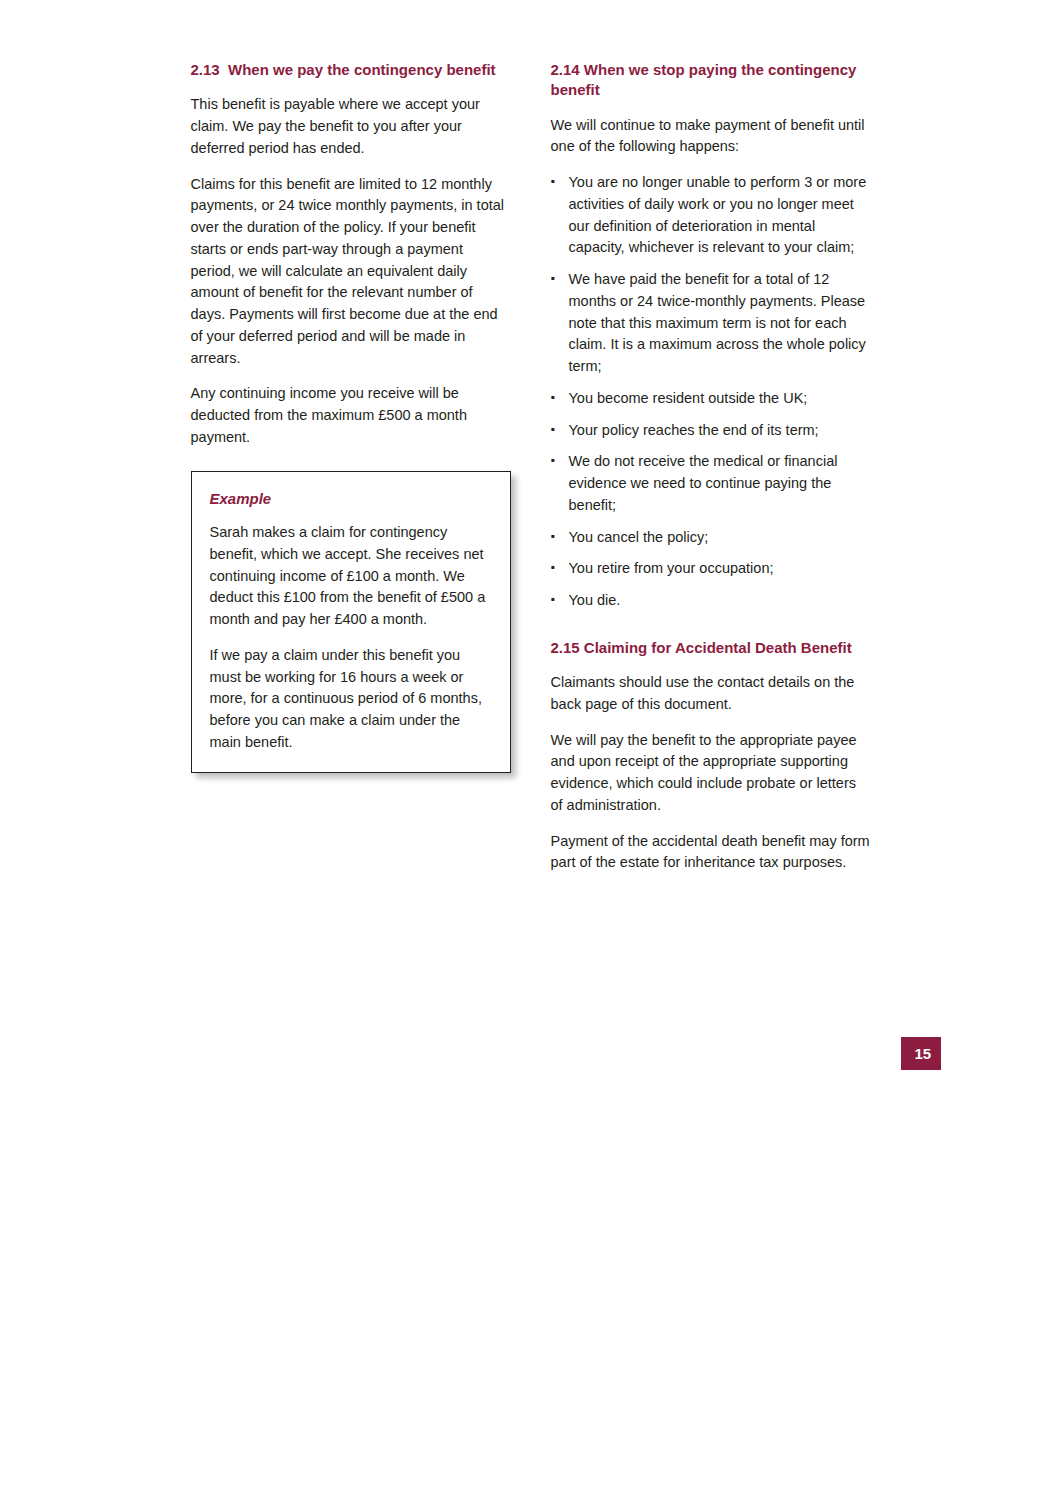2.13 When we pay the contingency benefit
This benefit is payable where we accept your claim. We pay the benefit to you after your deferred period has ended.
Claims for this benefit are limited to 12 monthly payments, or 24 twice monthly payments, in total over the duration of the policy. If your benefit starts or ends part-way through a payment period, we will calculate an equivalent daily amount of benefit for the relevant number of days. Payments will first become due at the end of your deferred period and will be made in arrears.
Any continuing income you receive will be deducted from the maximum £500 a month payment.
Example
Sarah makes a claim for contingency benefit, which we accept. She receives net continuing income of £100 a month. We deduct this £100 from the benefit of £500 a month and pay her £400 a month.
If we pay a claim under this benefit you must be working for 16 hours a week or more, for a continuous period of 6 months, before you can make a claim under the main benefit.
2.14 When we stop paying the contingency benefit
We will continue to make payment of benefit until one of the following happens:
You are no longer unable to perform 3 or more activities of daily work or you no longer meet our definition of deterioration in mental capacity, whichever is relevant to your claim;
We have paid the benefit for a total of 12 months or 24 twice-monthly payments. Please note that this maximum term is not for each claim. It is a maximum across the whole policy term;
You become resident outside the UK;
Your policy reaches the end of its term;
We do not receive the medical or financial evidence we need to continue paying the benefit;
You cancel the policy;
You retire from your occupation;
You die.
2.15 Claiming for Accidental Death Benefit
Claimants should use the contact details on the back page of this document.
We will pay the benefit to the appropriate payee and upon receipt of the appropriate supporting evidence, which could include probate or letters of administration.
Payment of the accidental death benefit may form part of the estate for inheritance tax purposes.
15